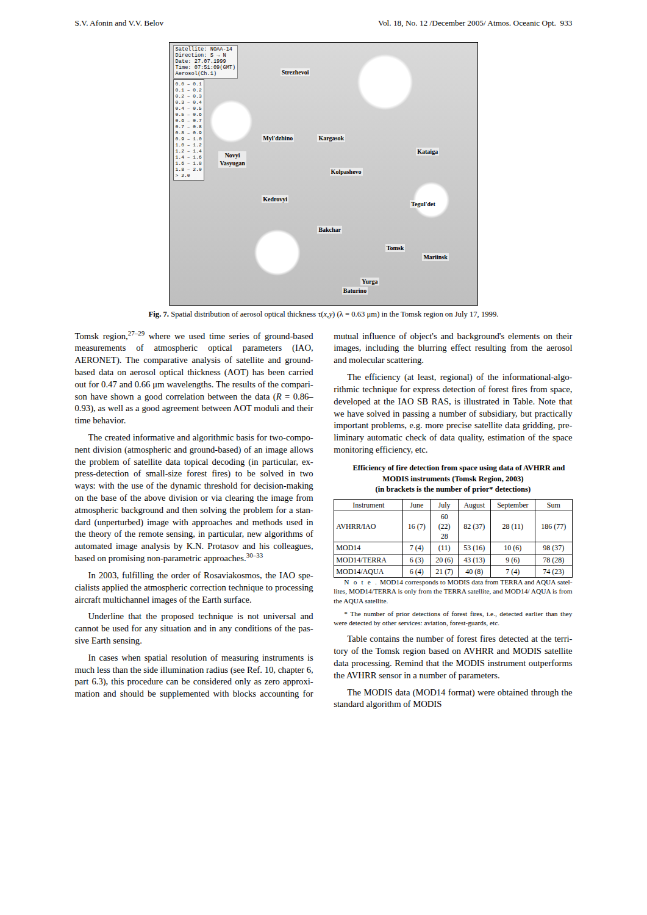S.V. Afonin and V.V. Belov Vol. 18, No. 12 /December 2005/ Atmos. Oceanic Opt. 933
Satellite: NOAA-14
Direction: S → N
Date: 27.07.1999
Time: 07:51:09(GMT)
Aerosol(Ch.1)
0.0 – 0.1
0.1 – 0.2
0.2 – 0.3
0.3 – 0.4
0.4 – 0.5
0.5 – 0.6
0.6 – 0.7
0.7 – 0.8
0.8 – 0.9
0.9 – 1.0
1.0 – 1.2
1.2 – 1.4
1.4 – 1.6
1.6 – 1.8
1.8 – 2.0
> 2.0
Strezhevoi
Myl'dzhino
Kargasok
Novyi
Vasyugan
Kataiga
Kolpashevo
Kedrovyi
Tegul'det
Bakchar
Tomsk
Mariinsk
Yurga
Baturino
Fig. 7. Spatial distribution of aerosol optical thickness τ(x,y) (λ = 0.63 μm) in the Tomsk region on July 17, 1999.
Tomsk region,27–29 where we used time series of ground-based measurements of atmospheric optical parameters (IAO, AERONET). The comparative analysis of satellite and ground-based data on aerosol optical thickness (AOT) has been carried out for 0.47 and 0.66 μm wavelengths. The results of the comparison have shown a good correlation between the data (R = 0.86–0.93), as well as a good agreement between AOT moduli and their time behavior.
The created informative and algorithmic basis for two-component division (atmospheric and ground-based) of an image allows the problem of satellite data topical decoding (in particular, express-detection of small-size forest fires) to be solved in two ways: with the use of the dynamic threshold for decision-making on the base of the above division or via clearing the image from atmospheric background and then solving the problem for a standard (unperturbed) image with approaches and methods used in the theory of the remote sensing, in particular, new algorithms of automated image analysis by K.N. Protasov and his colleagues, based on promising non-parametric approaches.30–33
In 2003, fulfilling the order of Rosaviakosmos, the IAO specialists applied the atmospheric correction technique to processing aircraft multichannel images of the Earth surface.
Underline that the proposed technique is not universal and cannot be used for any situation and in any conditions of the passive Earth sensing.
In cases when spatial resolution of measuring instruments is much less than the side illumination radius (see Ref. 10, chapter 6, part 6.3), this procedure can be considered only as zero approximation and should be supplemented with blocks accounting for mutual influence of object's and background's elements on their images, including the blurring effect resulting from the aerosol and molecular scattering.
The efficiency (at least, regional) of the informational-algorithmic technique for express detection of forest fires from space, developed at the IAO SB RAS, is illustrated in Table. Note that we have solved in passing a number of subsidiary, but practically important problems, e.g. more precise satellite data gridding, preliminary automatic check of data quality, estimation of the space monitoring efficiency, etc.
Efficiency of fire detection from space using data of AVHRR and MODIS instruments (Tomsk Region, 2003)
(in brackets is the number of prior* detections)
| Instrument | June | July | August | September | Sum |
| --- | --- | --- | --- | --- | --- |
| AVHRR/IAO | 16 (7) | 60 (22) 28 | 82 (37) | 28 (11) | 186 (77) |
| MOD14 | 7 (4) | (11) | 53 (16) | 10 (6) | 98 (37) |
| MOD14/TERRA | 6 (3) | 20 (6) | 43 (13) | 9 (6) | 78 (28) |
| MOD14/AQUA | 6 (4) | 21 (7) | 40 (8) | 7 (4) | 74 (23) |
N o t e . MOD14 corresponds to MODIS data from TERRA and AQUA satellites, MOD14/TERRA is only from the TERRA satellite, and MOD14/ AQUA is from the AQUA satellite.
* The number of prior detections of forest fires, i.e., detected earlier than they were detected by other services: aviation, forest-guards, etc.
Table contains the number of forest fires detected at the territory of the Tomsk region based on AVHRR and MODIS satellite data processing. Remind that the MODIS instrument outperforms the AVHRR sensor in a number of parameters.
The MODIS data (MOD14 format) were obtained through the standard algorithm of MODIS